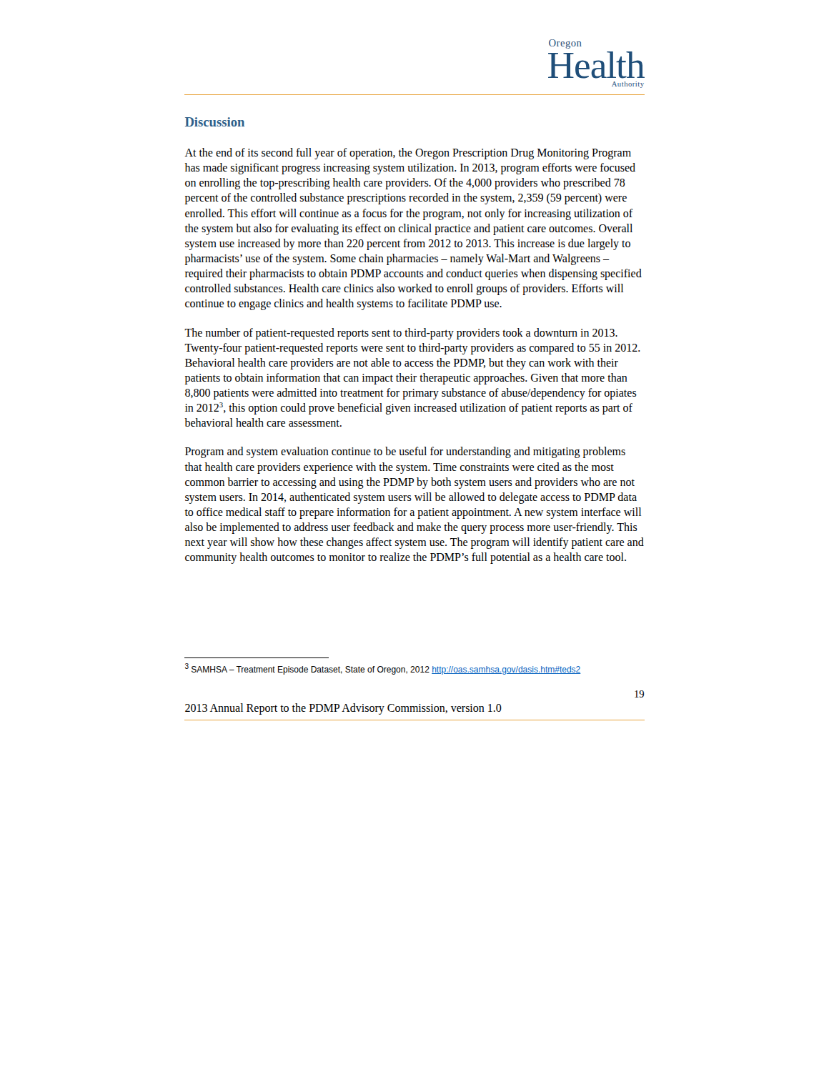Oregon
Health
Authority
Discussion
At the end of its second full year of operation, the Oregon Prescription Drug Monitoring Program has made significant progress increasing system utilization. In 2013, program efforts were focused on enrolling the top-prescribing health care providers. Of the 4,000 providers who prescribed 78 percent of the controlled substance prescriptions recorded in the system, 2,359 (59 percent) were enrolled. This effort will continue as a focus for the program, not only for increasing utilization of the system but also for evaluating its effect on clinical practice and patient care outcomes. Overall system use increased by more than 220 percent from 2012 to 2013. This increase is due largely to pharmacists’ use of the system. Some chain pharmacies – namely Wal-Mart and Walgreens – required their pharmacists to obtain PDMP accounts and conduct queries when dispensing specified controlled substances. Health care clinics also worked to enroll groups of providers. Efforts will continue to engage clinics and health systems to facilitate PDMP use.
The number of patient-requested reports sent to third-party providers took a downturn in 2013. Twenty-four patient-requested reports were sent to third-party providers as compared to 55 in 2012. Behavioral health care providers are not able to access the PDMP, but they can work with their patients to obtain information that can impact their therapeutic approaches. Given that more than 8,800 patients were admitted into treatment for primary substance of abuse/dependency for opiates in 20123, this option could prove beneficial given increased utilization of patient reports as part of behavioral health care assessment.
Program and system evaluation continue to be useful for understanding and mitigating problems that health care providers experience with the system. Time constraints were cited as the most common barrier to accessing and using the PDMP by both system users and providers who are not system users. In 2014, authenticated system users will be allowed to delegate access to PDMP data to office medical staff to prepare information for a patient appointment. A new system interface will also be implemented to address user feedback and make the query process more user-friendly. This next year will show how these changes affect system use. The program will identify patient care and community health outcomes to monitor to realize the PDMP’s full potential as a health care tool.
3 SAMHSA – Treatment Episode Dataset, State of Oregon, 2012 http://oas.samhsa.gov/dasis.htm#teds2
19
2013 Annual Report to the PDMP Advisory Commission, version 1.0